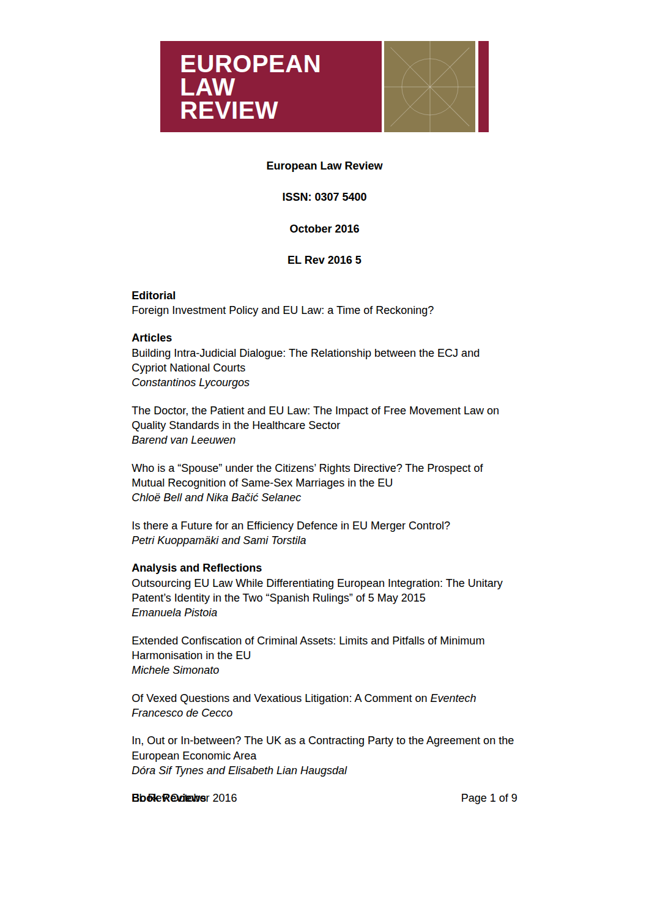EUROPEAN LAW REVIEW
European Law Review
ISSN: 0307 5400
October 2016
EL Rev 2016 5
Editorial
Foreign Investment Policy and EU Law: a Time of Reckoning?
Articles
Building Intra-Judicial Dialogue: The Relationship between the ECJ and Cypriot National Courts
Constantinos Lycourgos
The Doctor, the Patient and EU Law: The Impact of Free Movement Law on Quality Standards in the Healthcare Sector
Barend van Leeuwen
Who is a “Spouse” under the Citizens’ Rights Directive? The Prospect of Mutual Recognition of Same-Sex Marriages in the EU
Chloë Bell and Nika Bačić Selanec
Is there a Future for an Efficiency Defence in EU Merger Control?
Petri Kuoppamäki and Sami Torstila
Analysis and Reflections
Outsourcing EU Law While Differentiating European Integration: The Unitary Patent’s Identity in the Two “Spanish Rulings” of 5 May 2015
Emanuela Pistoia
Extended Confiscation of Criminal Assets: Limits and Pitfalls of Minimum Harmonisation in the EU
Michele Simonato
Of Vexed Questions and Vexatious Litigation: A Comment on Eventech
Francesco de Cecco
In, Out or In-between? The UK as a Contracting Party to the Agreement on the European Economic Area
Dóra Sif Tynes and Elisabeth Lian Haugsdal
Book Reviews
EL Rev October 2016 Page 1 of 9